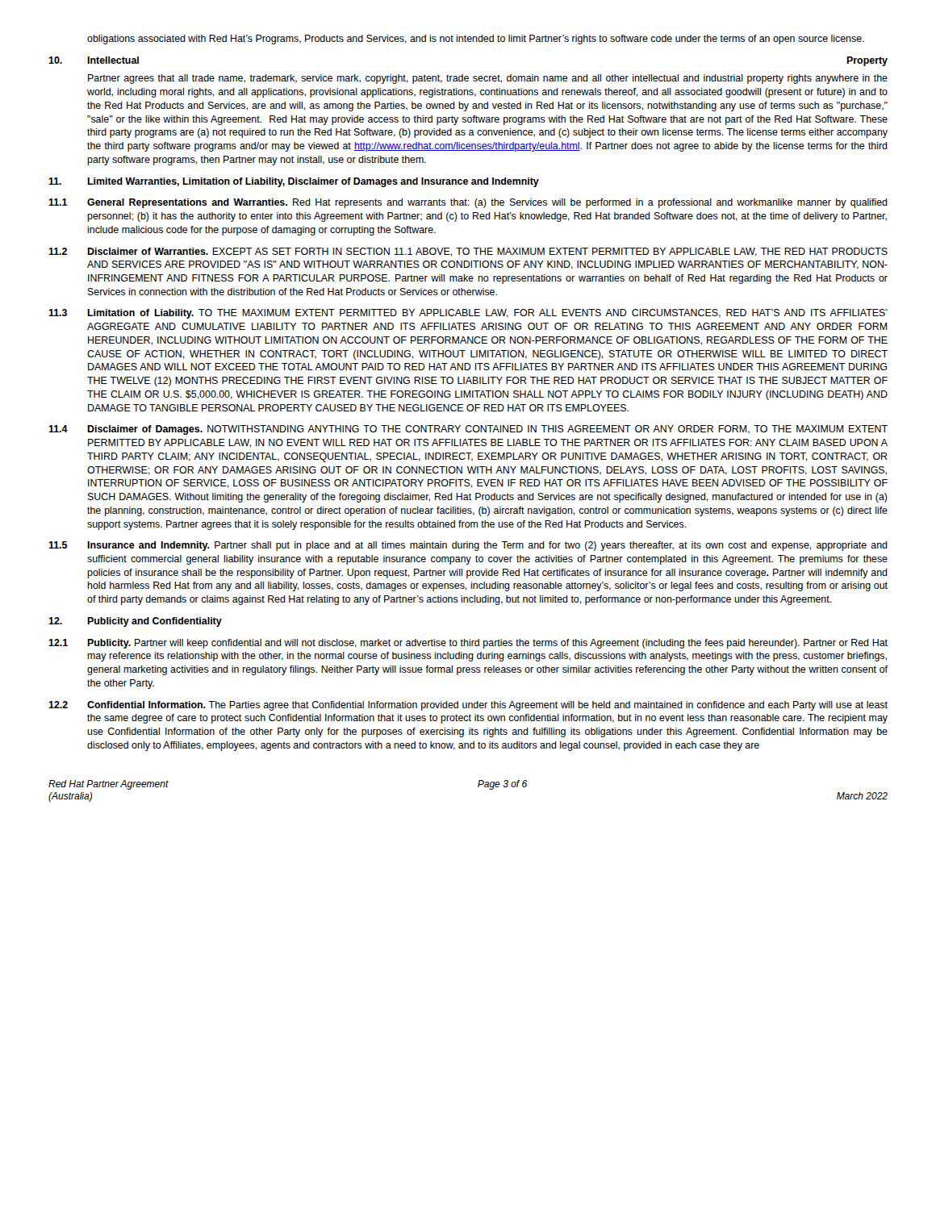obligations associated with Red Hat’s Programs, Products and Services, and is not intended to limit Partner’s rights to software code under the terms of an open source license.
10.
Intellectual Property
Partner agrees that all trade name, trademark, service mark, copyright, patent, trade secret, domain name and all other intellectual and industrial property rights anywhere in the world, including moral rights, and all applications, provisional applications, registrations, continuations and renewals thereof, and all associated goodwill (present or future) in and to the Red Hat Products and Services, are and will, as among the Parties, be owned by and vested in Red Hat or its licensors, notwithstanding any use of terms such as "purchase," "sale" or the like within this Agreement. Red Hat may provide access to third party software programs with the Red Hat Software that are not part of the Red Hat Software. These third party programs are (a) not required to run the Red Hat Software, (b) provided as a convenience, and (c) subject to their own license terms. The license terms either accompany the third party software programs and/or may be viewed at http://www.redhat.com/licenses/thirdparty/eula.html. If Partner does not agree to abide by the license terms for the third party software programs, then Partner may not install, use or distribute them.
11.
Limited Warranties, Limitation of Liability, Disclaimer of Damages and Insurance and Indemnity
11.1
General Representations and Warranties. Red Hat represents and warrants that: (a) the Services will be performed in a professional and workmanlike manner by qualified personnel; (b) it has the authority to enter into this Agreement with Partner; and (c) to Red Hat’s knowledge, Red Hat branded Software does not, at the time of delivery to Partner, include malicious code for the purpose of damaging or corrupting the Software.
11.2
Disclaimer of Warranties. EXCEPT AS SET FORTH IN SECTION 11.1 ABOVE, TO THE MAXIMUM EXTENT PERMITTED BY APPLICABLE LAW, THE RED HAT PRODUCTS AND SERVICES ARE PROVIDED "AS IS" AND WITHOUT WARRANTIES OR CONDITIONS OF ANY KIND, INCLUDING IMPLIED WARRANTIES OF MERCHANTABILITY, NON-INFRINGEMENT AND FITNESS FOR A PARTICULAR PURPOSE. Partner will make no representations or warranties on behalf of Red Hat regarding the Red Hat Products or Services in connection with the distribution of the Red Hat Products or Services or otherwise.
11.3
Limitation of Liability. TO THE MAXIMUM EXTENT PERMITTED BY APPLICABLE LAW, FOR ALL EVENTS AND CIRCUMSTANCES, RED HAT’S AND ITS AFFILIATES’ AGGREGATE AND CUMULATIVE LIABILITY TO PARTNER AND ITS AFFILIATES ARISING OUT OF OR RELATING TO THIS AGREEMENT AND ANY ORDER FORM HEREUNDER, INCLUDING WITHOUT LIMITATION ON ACCOUNT OF PERFORMANCE OR NON-PERFORMANCE OF OBLIGATIONS, REGARDLESS OF THE FORM OF THE CAUSE OF ACTION, WHETHER IN CONTRACT, TORT (INCLUDING, WITHOUT LIMITATION, NEGLIGENCE), STATUTE OR OTHERWISE WILL BE LIMITED TO DIRECT DAMAGES AND WILL NOT EXCEED THE TOTAL AMOUNT PAID TO RED HAT AND ITS AFFILIATES BY PARTNER AND ITS AFFILIATES UNDER THIS AGREEMENT DURING THE TWELVE (12) MONTHS PRECEDING THE FIRST EVENT GIVING RISE TO LIABILITY FOR THE RED HAT PRODUCT OR SERVICE THAT IS THE SUBJECT MATTER OF THE CLAIM OR U.S. $5,000.00, WHICHEVER IS GREATER. THE FOREGOING LIMITATION SHALL NOT APPLY TO CLAIMS FOR BODILY INJURY (INCLUDING DEATH) AND DAMAGE TO TANGIBLE PERSONAL PROPERTY CAUSED BY THE NEGLIGENCE OF RED HAT OR ITS EMPLOYEES.
11.4
Disclaimer of Damages. NOTWITHSTANDING ANYTHING TO THE CONTRARY CONTAINED IN THIS AGREEMENT OR ANY ORDER FORM, TO THE MAXIMUM EXTENT PERMITTED BY APPLICABLE LAW, IN NO EVENT WILL RED HAT OR ITS AFFILIATES BE LIABLE TO THE PARTNER OR ITS AFFILIATES FOR: ANY CLAIM BASED UPON A THIRD PARTY CLAIM; ANY INCIDENTAL, CONSEQUENTIAL, SPECIAL, INDIRECT, EXEMPLARY OR PUNITIVE DAMAGES, WHETHER ARISING IN TORT, CONTRACT, OR OTHERWISE; OR FOR ANY DAMAGES ARISING OUT OF OR IN CONNECTION WITH ANY MALFUNCTIONS, DELAYS, LOSS OF DATA, LOST PROFITS, LOST SAVINGS, INTERRUPTION OF SERVICE, LOSS OF BUSINESS OR ANTICIPATORY PROFITS, EVEN IF RED HAT OR ITS AFFILIATES HAVE BEEN ADVISED OF THE POSSIBILITY OF SUCH DAMAGES. Without limiting the generality of the foregoing disclaimer, Red Hat Products and Services are not specifically designed, manufactured or intended for use in (a) the planning, construction, maintenance, control or direct operation of nuclear facilities, (b) aircraft navigation, control or communication systems, weapons systems or (c) direct life support systems. Partner agrees that it is solely responsible for the results obtained from the use of the Red Hat Products and Services.
11.5
Insurance and Indemnity. Partner shall put in place and at all times maintain during the Term and for two (2) years thereafter, at its own cost and expense, appropriate and sufficient commercial general liability insurance with a reputable insurance company to cover the activities of Partner contemplated in this Agreement. The premiums for these policies of insurance shall be the responsibility of Partner. Upon request, Partner will provide Red Hat certificates of insurance for all insurance coverage. Partner will indemnify and hold harmless Red Hat from any and all liability, losses, costs, damages or expenses, including reasonable attorney’s, solicitor’s or legal fees and costs, resulting from or arising out of third party demands or claims against Red Hat relating to any of Partner’s actions including, but not limited to, performance or non-performance under this Agreement.
12.
Publicity and Confidentiality
12.1
Publicity. Partner will keep confidential and will not disclose, market or advertise to third parties the terms of this Agreement (including the fees paid hereunder). Partner or Red Hat may reference its relationship with the other, in the normal course of business including during earnings calls, discussions with analysts, meetings with the press, customer briefings, general marketing activities and in regulatory filings. Neither Party will issue formal press releases or other similar activities referencing the other Party without the written consent of the other Party.
12.2
Confidential Information. The Parties agree that Confidential Information provided under this Agreement will be held and maintained in confidence and each Party will use at least the same degree of care to protect such Confidential Information that it uses to protect its own confidential information, but in no event less than reasonable care. The recipient may use Confidential Information of the other Party only for the purposes of exercising its rights and fulfilling its obligations under this Agreement. Confidential Information may be disclosed only to Affiliates, employees, agents and contractors with a need to know, and to its auditors and legal counsel, provided in each case they are
Red Hat Partner Agreement
(Australia)
Page 3 of 6
March 2022